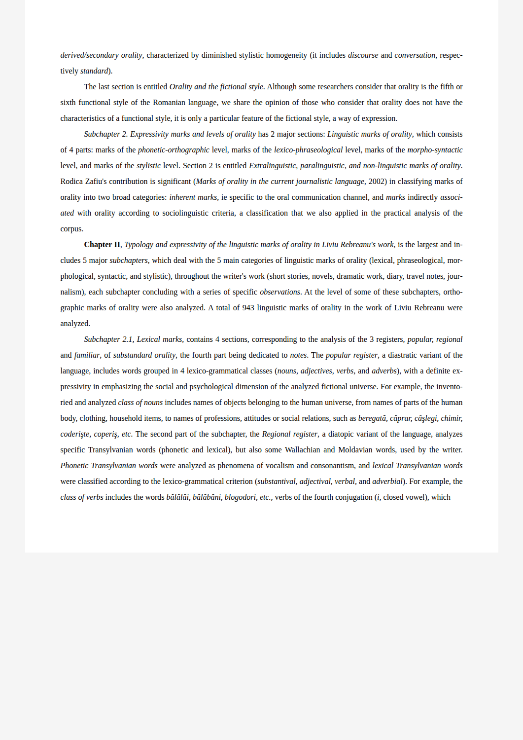derived/secondary orality, characterized by diminished stylistic homogeneity (it includes discourse and conversation, respectively standard).
The last section is entitled Orality and the fictional style. Although some researchers consider that orality is the fifth or sixth functional style of the Romanian language, we share the opinion of those who consider that orality does not have the characteristics of a functional style, it is only a particular feature of the fictional style, a way of expression.
Subchapter 2. Expressivity marks and levels of orality has 2 major sections: Linguistic marks of orality, which consists of 4 parts: marks of the phonetic-orthographic level, marks of the lexico-phraseological level, marks of the morpho-syntactic level, and marks of the stylistic level. Section 2 is entitled Extralinguistic, paralinguistic, and non-linguistic marks of orality. Rodica Zafiu's contribution is significant (Marks of orality in the current journalistic language, 2002) in classifying marks of orality into two broad categories: inherent marks, ie specific to the oral communication channel, and marks indirectly associated with orality according to sociolinguistic criteria, a classification that we also applied in the practical analysis of the corpus.
Chapter II, Typology and expressivity of the linguistic marks of orality in Liviu Rebreanu's work, is the largest and includes 5 major subchapters, which deal with the 5 main categories of linguistic marks of orality (lexical, phraseological, morphological, syntactic, and stylistic), throughout the writer's work (short stories, novels, dramatic work, diary, travel notes, journalism), each subchapter concluding with a series of specific observations. At the level of some of these subchapters, orthographic marks of orality were also analyzed. A total of 943 linguistic marks of orality in the work of Liviu Rebreanu were analyzed.
Subchapter 2.1, Lexical marks, contains 4 sections, corresponding to the analysis of the 3 registers, popular, regional and familiar, of substandard orality, the fourth part being dedicated to notes. The popular register, a diastratic variant of the language, includes words grouped in 4 lexico-grammatical classes (nouns, adjectives, verbs, and adverbs), with a definite expressivity in emphasizing the social and psychological dimension of the analyzed fictional universe. For example, the inventoried and analyzed class of nouns includes names of objects belonging to the human universe, from names of parts of the human body, clothing, household items, to names of professions, attitudes or social relations, such as beregată, căprar, câşlegi, chimir, coderişte, coperiş, etc. The second part of the subchapter, the Regional register, a diatopic variant of the language, analyzes specific Transylvanian words (phonetic and lexical), but also some Wallachian and Moldavian words, used by the writer. Phonetic Transylvanian words were analyzed as phenomena of vocalism and consonantism, and lexical Transylvanian words were classified according to the lexico-grammatical criterion (substantival, adjectival, verbal, and adverbial). For example, the class of verbs includes the words bălălăi, bălăbăni, blogodori, etc., verbs of the fourth conjugation (i, closed vowel), which